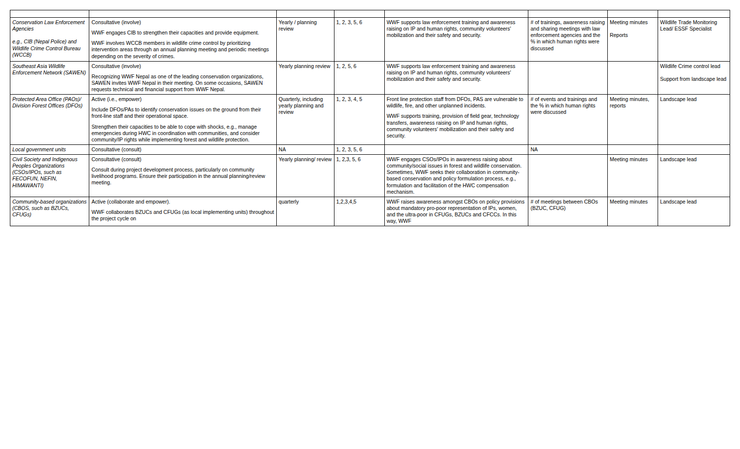| Conservation Law Enforcement Agencies e.g., CIB (Nepal Police) and Wildlife Crime Control Bureau (WCCB) | Consultative (involve) WWF engages CIB to strengthen their capacities and provide equipment. WWF involves WCCB members in wildlife crime control by prioritizing intervention areas through an annual planning meeting and periodic meetings depending on the severity of crimes. | Yearly / planning review | 1, 2, 3, 5, 6 | WWF supports law enforcement training and awareness raising on IP and human rights, community volunteers' mobilization and their safety and security. | # of trainings, awareness raising and sharing meetings with law enforcement agencies and the % in which human rights were discussed | Meeting minutes Reports | Wildlife Trade Monitoring Lead/ ESSF Specialist |
| Southeast Asia Wildlife Enforcement Network (SAWEN) | Consultative (involve) Recognizing WWF Nepal as one of the leading conservation organizations, SAWEN invites WWF Nepal in their meeting. On some occasions, SAWEN requests technical and financial support from WWF Nepal. | Yearly planning review | 1, 2, 5, 6 | WWF supports law enforcement training and awareness raising on IP and human rights, community volunteers' mobilization and their safety and security. | | | Wildlife Crime control lead Support from landscape lead |
| Protected Area Office (PAOs)/ Division Forest Offices (DFOs) | Active (i.e., empower) Include DFOs/PAs to identify conservation issues on the ground from their front-line staff and their operational space. Strengthen their capacities to be able to cope with shocks, e.g., manage emergencies during HWC in coordination with communities, and consider community/IP rights while implementing forest and wildlife protection. | Quarterly, including yearly planning and review | 1, 2, 3, 4, 5 | Front line protection staff from DFOs, PAS are vulnerable to wildlife, fire, and other unplanned incidents. WWF supports training, provision of field gear, technology transfers, awareness raising on IP and human rights, community volunteers' mobilization and their safety and security. | # of events and trainings and the % in which human rights were discussed | Meeting minutes, reports | Landscape lead |
| Local government units | Consultative (consult) | NA | 1, 2, 3, 5, 6 | | NA | | |
| Civil Society and Indigenous Peoples Organizations (CSOs/IPOs, such as FECOFUN, NEFIN, HIMAWANTI) | Consultative (consult) Consult during project development process, particularly on community livelihood programs. Ensure their participation in the annual planning/review meeting. | Yearly planning/ review | 1, 2,3, 5, 6 | WWF engages CSOs/IPOs in awareness raising about community/social issues in forest and wildlife conservation. Sometimes, WWF seeks their collaboration in community-based conservation and policy formulation process, e.g., formulation and facilitation of the HWC compensation mechanism. | | Meeting minutes | Landscape lead |
| Community-based organizations (CBOS, such as BZUCs, CFUGs) | Active (collaborate and empower). WWF collaborates BZUCs and CFUGs (as local implementing units) throughout the project cycle on | quarterly | 1,2,3,4,5 | WWF raises awareness amongst CBOs on policy provisions about mandatory pro-poor representation of IPs, women, and the ultra-poor in CFUGs, BZUCs and CFCCs. In this way, WWF | # of meetings between CBOs (BZUC, CFUG) | Meeting minutes | Landscape lead |